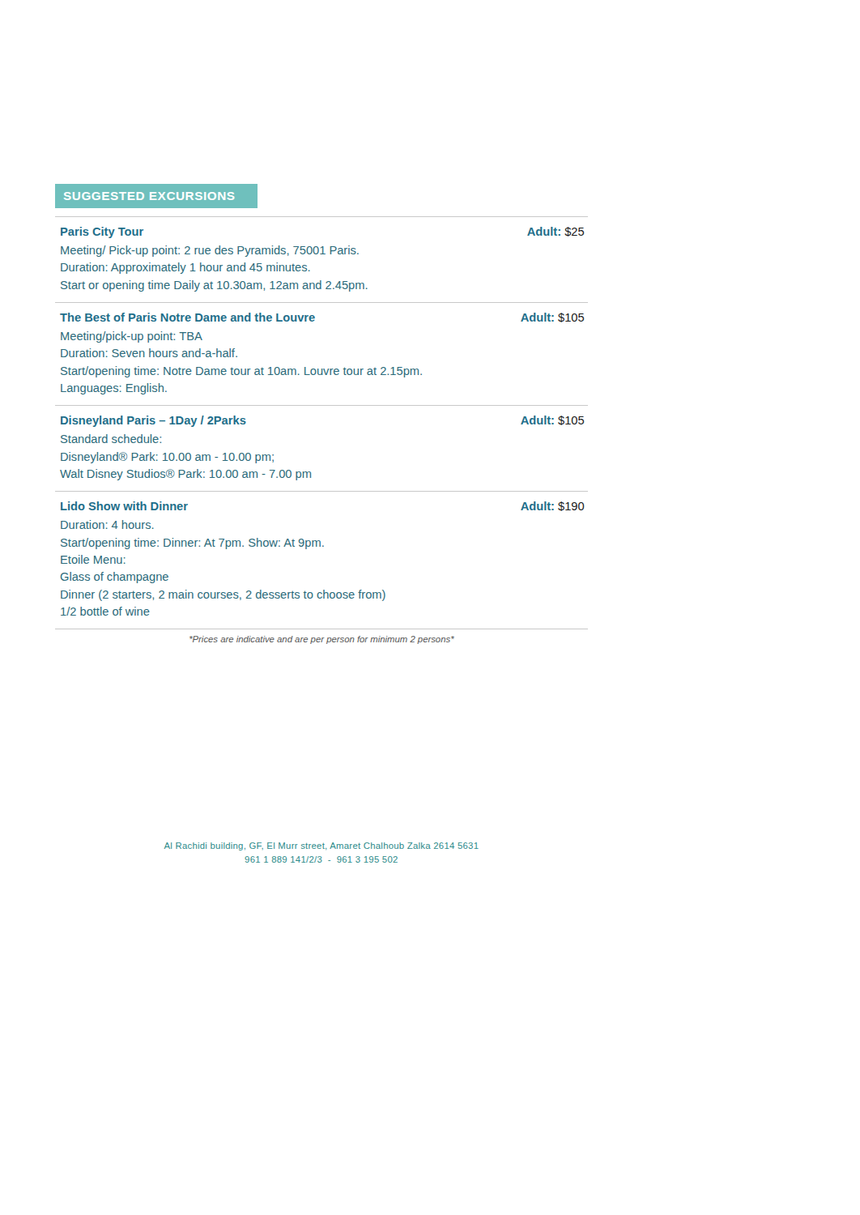SUGGESTED EXCURSIONS
| Paris City Tour Meeting/ Pick-up point: 2 rue des Pyramids, 75001 Paris. Duration: Approximately 1 hour and 45 minutes. Start or opening time Daily at 10.30am, 12am and 2.45pm. | Adult: $25 |
| The Best of Paris Notre Dame and the Louvre Meeting/pick-up point: TBA Duration: Seven hours and-a-half. Start/opening time: Notre Dame tour at 10am. Louvre tour at 2.15pm. Languages: English. | Adult: $105 |
| Disneyland Paris – 1Day / 2Parks Standard schedule: Disneyland® Park: 10.00 am - 10.00 pm; Walt Disney Studios® Park: 10.00 am - 7.00 pm | Adult: $105 |
| Lido Show with Dinner Duration: 4 hours. Start/opening time: Dinner: At 7pm. Show: At 9pm. Etoile Menu: Glass of champagne Dinner (2 starters, 2 main courses, 2 desserts to choose from) 1/2 bottle of wine | Adult: $190 |
*Prices are indicative and are per person for minimum 2 persons*
Al Rachidi building, GF, El Murr street, Amaret Chalhoub Zalka 2614 5631
961 1 889 141/2/3 - 961 3 195 502